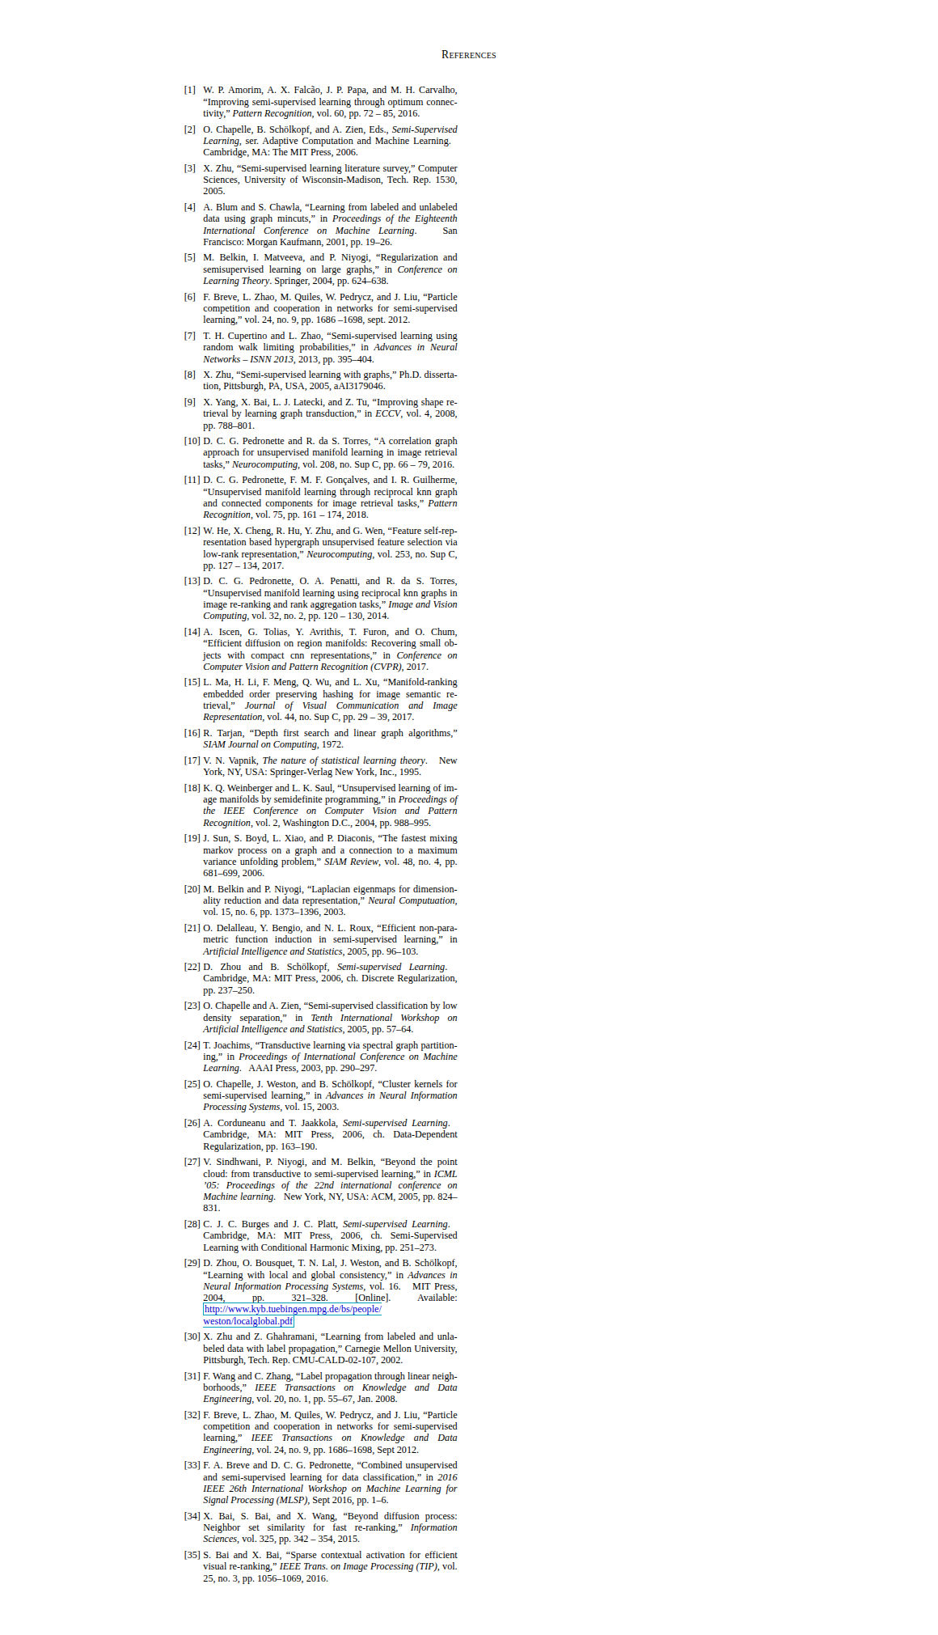References
[1] W. P. Amorim, A. X. Falcão, J. P. Papa, and M. H. Carvalho, “Improving semi-supervised learning through optimum connectivity,” Pattern Recognition, vol. 60, pp. 72 – 85, 2016.
[2] O. Chapelle, B. Schölkopf, and A. Zien, Eds., Semi-Supervised Learning, ser. Adaptive Computation and Machine Learning. Cambridge, MA: The MIT Press, 2006.
[3] X. Zhu, “Semi-supervised learning literature survey,” Computer Sciences, University of Wisconsin-Madison, Tech. Rep. 1530, 2005.
[4] A. Blum and S. Chawla, “Learning from labeled and unlabeled data using graph mincuts,” in Proceedings of the Eighteenth International Conference on Machine Learning. San Francisco: Morgan Kaufmann, 2001, pp. 19–26.
[5] M. Belkin, I. Matveeva, and P. Niyogi, “Regularization and semisupervised learning on large graphs,” in Conference on Learning Theory. Springer, 2004, pp. 624–638.
[6] F. Breve, L. Zhao, M. Quiles, W. Pedrycz, and J. Liu, “Particle competition and cooperation in networks for semi-supervised learning,” vol. 24, no. 9, pp. 1686 –1698, sept. 2012.
[7] T. H. Cupertino and L. Zhao, “Semi-supervised learning using random walk limiting probabilities,” in Advances in Neural Networks – ISNN 2013, 2013, pp. 395–404.
[8] X. Zhu, “Semi-supervised learning with graphs,” Ph.D. dissertation, Pittsburgh, PA, USA, 2005, aAI3179046.
[9] X. Yang, X. Bai, L. J. Latecki, and Z. Tu, “Improving shape retrieval by learning graph transduction,” in ECCV, vol. 4, 2008, pp. 788–801.
[10] D. C. G. Pedronette and R. da S. Torres, “A correlation graph approach for unsupervised manifold learning in image retrieval tasks,” Neurocomputing, vol. 208, no. Sup C, pp. 66 – 79, 2016.
[11] D. C. G. Pedronette, F. M. F. Gonçalves, and I. R. Guilherme, “Unsupervised manifold learning through reciprocal knn graph and connected components for image retrieval tasks,” Pattern Recognition, vol. 75, pp. 161 – 174, 2018.
[12] W. He, X. Cheng, R. Hu, Y. Zhu, and G. Wen, “Feature self-representation based hypergraph unsupervised feature selection via low-rank representation,” Neurocomputing, vol. 253, no. Sup C, pp. 127 – 134, 2017.
[13] D. C. G. Pedronette, O. A. Penatti, and R. da S. Torres, “Unsupervised manifold learning using reciprocal knn graphs in image re-ranking and rank aggregation tasks,” Image and Vision Computing, vol. 32, no. 2, pp. 120 – 130, 2014.
[14] A. Iscen, G. Tolias, Y. Avrithis, T. Furon, and O. Chum, “Efficient diffusion on region manifolds: Recovering small objects with compact cnn representations,” in Conference on Computer Vision and Pattern Recognition (CVPR), 2017.
[15] L. Ma, H. Li, F. Meng, Q. Wu, and L. Xu, “Manifold-ranking embedded order preserving hashing for image semantic retrieval,” Journal of Visual Communication and Image Representation, vol. 44, no. Sup C, pp. 29 – 39, 2017.
[16] R. Tarjan, “Depth first search and linear graph algorithms,” SIAM Journal on Computing, 1972.
[17] V. N. Vapnik, The nature of statistical learning theory. New York, NY, USA: Springer-Verlag New York, Inc., 1995.
[18] K. Q. Weinberger and L. K. Saul, “Unsupervised learning of image manifolds by semidefinite programming,” in Proceedings of the IEEE Conference on Computer Vision and Pattern Recognition, vol. 2, Washington D.C., 2004, pp. 988–995.
[19] J. Sun, S. Boyd, L. Xiao, and P. Diaconis, “The fastest mixing markov process on a graph and a connection to a maximum variance unfolding problem,” SIAM Review, vol. 48, no. 4, pp. 681–699, 2006.
[20] M. Belkin and P. Niyogi, “Laplacian eigenmaps for dimensionality reduction and data representation,” Neural Computuation, vol. 15, no. 6, pp. 1373–1396, 2003.
[21] O. Delalleau, Y. Bengio, and N. L. Roux, “Efficient non-parametric function induction in semi-supervised learning,” in Artificial Intelligence and Statistics, 2005, pp. 96–103.
[22] D. Zhou and B. Schölkopf, Semi-supervised Learning. Cambridge, MA: MIT Press, 2006, ch. Discrete Regularization, pp. 237–250.
[23] O. Chapelle and A. Zien, “Semi-supervised classification by low density separation,” in Tenth International Workshop on Artificial Intelligence and Statistics, 2005, pp. 57–64.
[24] T. Joachims, “Transductive learning via spectral graph partitioning,” in Proceedings of International Conference on Machine Learning. AAAI Press, 2003, pp. 290–297.
[25] O. Chapelle, J. Weston, and B. Schölkopf, “Cluster kernels for semi-supervised learning,” in Advances in Neural Information Processing Systems, vol. 15, 2003.
[26] A. Corduneanu and T. Jaakkola, Semi-supervised Learning. Cambridge, MA: MIT Press, 2006, ch. Data-Dependent Regularization, pp. 163–190.
[27] V. Sindhwani, P. Niyogi, and M. Belkin, “Beyond the point cloud: from transductive to semi-supervised learning,” in ICML ’05: Proceedings of the 22nd international conference on Machine learning. New York, NY, USA: ACM, 2005, pp. 824–831.
[28] C. J. C. Burges and J. C. Platt, Semi-supervised Learning. Cambridge, MA: MIT Press, 2006, ch. Semi-Supervised Learning with Conditional Harmonic Mixing, pp. 251–273.
[29] D. Zhou, O. Bousquet, T. N. Lal, J. Weston, and B. Schölkopf, “Learning with local and global consistency,” in Advances in Neural Information Processing Systems, vol. 16. MIT Press, 2004, pp. 321–328. [Online]. Available: http://www.kyb.tuebingen.mpg.de/bs/people/
weston/localglobal.pdf
[30] X. Zhu and Z. Ghahramani, “Learning from labeled and unlabeled data with label propagation,” Carnegie Mellon University, Pittsburgh, Tech. Rep. CMU-CALD-02-107, 2002.
[31] F. Wang and C. Zhang, “Label propagation through linear neighborhoods,” IEEE Transactions on Knowledge and Data Engineering, vol. 20, no. 1, pp. 55–67, Jan. 2008.
[32] F. Breve, L. Zhao, M. Quiles, W. Pedrycz, and J. Liu, “Particle competition and cooperation in networks for semi-supervised learning,” IEEE Transactions on Knowledge and Data Engineering, vol. 24, no. 9, pp. 1686–1698, Sept 2012.
[33] F. A. Breve and D. C. G. Pedronette, “Combined unsupervised and semi-supervised learning for data classification,” in 2016 IEEE 26th International Workshop on Machine Learning for Signal Processing (MLSP), Sept 2016, pp. 1–6.
[34] X. Bai, S. Bai, and X. Wang, “Beyond diffusion process: Neighbor set similarity for fast re-ranking,” Information Sciences, vol. 325, pp. 342 – 354, 2015.
[35] S. Bai and X. Bai, “Sparse contextual activation for efficient visual re-ranking,” IEEE Trans. on Image Processing (TIP), vol. 25, no. 3, pp. 1056–1069, 2016.